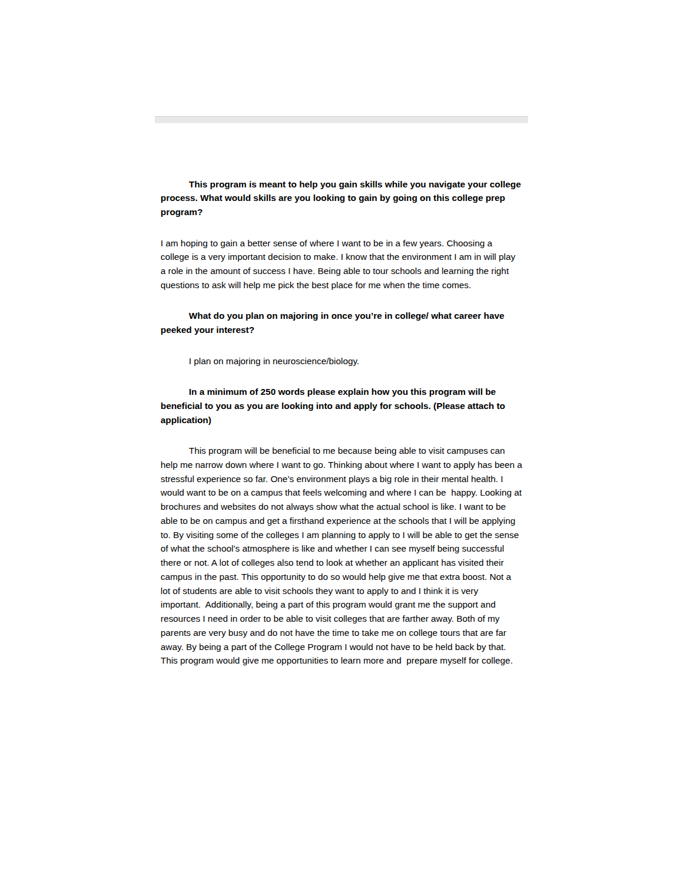This program is meant to help you gain skills while you navigate your college process. What would skills are you looking to gain by going on this college prep program?
I am hoping to gain a better sense of where I want to be in a few years. Choosing a college is a very important decision to make. I know that the environment I am in will play a role in the amount of success I have. Being able to tour schools and learning the right questions to ask will help me pick the best place for me when the time comes.
What do you plan on majoring in once you’re in college/ what career have peeked your interest?
I plan on majoring in neuroscience/biology.
In a minimum of 250 words please explain how you this program will be beneficial to you as you are looking into and apply for schools. (Please attach to application)
This program will be beneficial to me because being able to visit campuses can help me narrow down where I want to go. Thinking about where I want to apply has been a stressful experience so far. One’s environment plays a big role in their mental health. I would want to be on a campus that feels welcoming and where I can be happy. Looking at brochures and websites do not always show what the actual school is like. I want to be able to be on campus and get a firsthand experience at the schools that I will be applying to. By visiting some of the colleges I am planning to apply to I will be able to get the sense of what the school’s atmosphere is like and whether I can see myself being successful there or not. A lot of colleges also tend to look at whether an applicant has visited their campus in the past. This opportunity to do so would help give me that extra boost. Not a lot of students are able to visit schools they want to apply to and I think it is very important. Additionally, being a part of this program would grant me the support and resources I need in order to be able to visit colleges that are farther away. Both of my parents are very busy and do not have the time to take me on college tours that are far away. By being a part of the College Program I would not have to be held back by that. This program would give me opportunities to learn more and prepare myself for college.